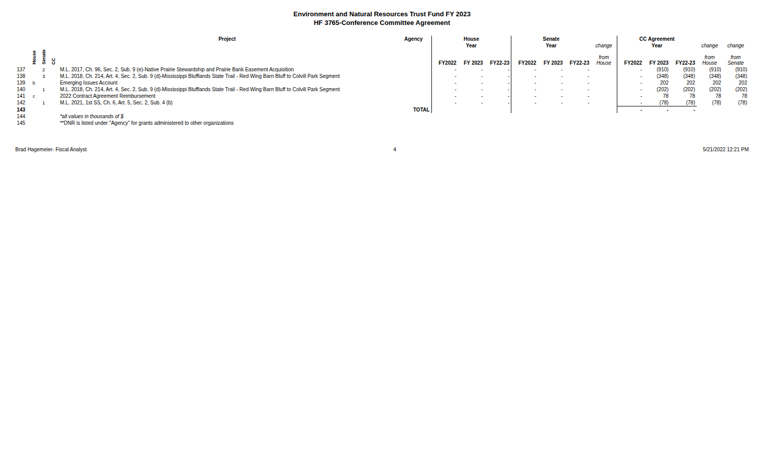Environment and Natural Resources Trust Fund FY 2023
HF 3765-Conference Committee Agreement
| | | | | Project | Agency | House | Senate | | CC Agreement | | |
| --- | --- | --- | --- | --- | --- | --- | --- | --- | --- | --- | --- |
| | | | | | | Year | Year | change | Year | change | change |
| | House | Senate | CC | | | FY2022 | FY 2023 | FY22-23 | FY2022 | FY 2023 | FY22-23 | from House | FY2022 | FY 2023 | FY22-23 | from House | from Senate |
| 137 | | 2 | | M.L. 2017, Ch. 96, Sec. 2, Sub. 9 (e)-Native Prairie Stewardship and Prairie Bank Easement Acquisition | | - | - | - | - | - | - | | - | (910) | (910) | (910) | (910) |
| 138 | | 3 | | M.L. 2018, Ch. 214, Art. 4, Sec. 2, Sub. 9 (d)-Mississippi Blufflands State Trail - Red Wing Barn Bluff to Colvill Park Segment | | - | - | - | - | - | - | | - | (348) | (348) | (348) | (348) |
| 139 | b | | | Emerging Issues Account | | - | - | - | - | - | - | | - | 202 | 202 | 202 | 202 |
| 140 | | 1 | | M.L. 2018, Ch. 214, Art. 4, Sec. 2, Sub. 9 (d)-Mississippi Blufflands State Trail - Red Wing Barn Bluff to Colvill Park Segment | | - | - | - | - | - | - | | - | (202) | (202) | (202) | (202) |
| 141 | c | | | 2022 Contract Agreement Reimbursement | | - | - | - | - | - | - | | - | 78 | 78 | 78 | 78 |
| 142 | | 1 | | M.L. 2021, 1st SS, Ch. 6, Art. 5, Sec. 2, Sub. 4 (b) | | - | - | - | - | - | - | | - | (78) | (78) | (78) | (78) |
| 143 | | | | | TOTAL | | | | | | | | - | - | - | | |
| 144 | | | | *all values in thousands of $ | | | | | | | | | | | | | |
| 145 | | | | **DNR is listed under "Agency" for grants administered to other organizations | | | | | | | | | | | | | |
Brad Hagemeier- Fiscal Analyst
4
5/21/2022 12:21 PM